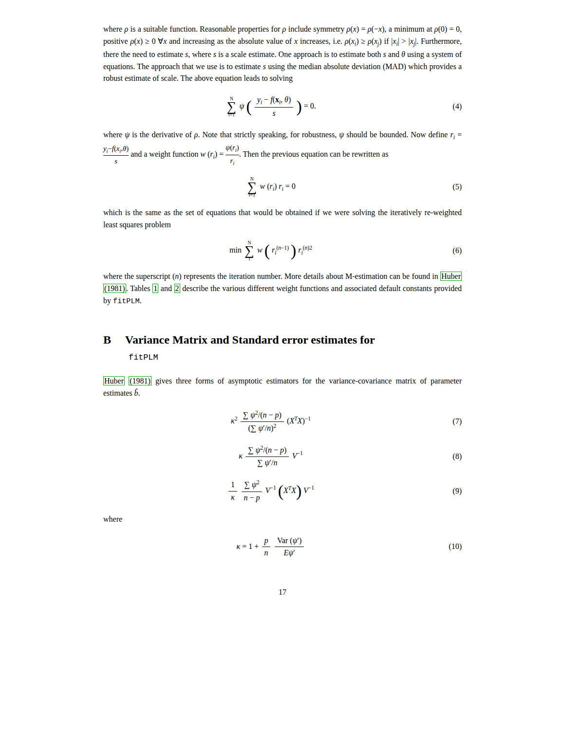where ρ is a suitable function. Reasonable properties for ρ include symmetry ρ(x) = ρ(−x), a minimum at ρ(0) = 0, positive ρ(x) ≥ 0 ∀x and increasing as the absolute value of x increases, i.e. ρ(xi) ≥ ρ(xj) if |xi| > |xj|. Furthermore, there the need to estimate s, where s is a scale estimate. One approach is to estimate both s and θ using a system of equations. The approach that we use is to estimate s using the median absolute deviation (MAD) which provides a robust estimate of scale. The above equation leads to solving
N∑i=1 ψ ( yi − f(xi, θ) s ) = 0.
(4)
where ψ is the derivative of ρ. Note that strictly speaking, for robustness, ψ should be bounded. Now define ri = yi−f(xi,θ) s and a weight function w (ri) = ψ(ri) ri. Then the previous equation can be rewritten as
N∑i=1 w (ri) ri = 0
(5)
which is the same as the set of equations that would be obtained if we were solving the iteratively re-weighted least squares problem
min N∑i w ( ri(n−1) ) ri(n)2
(6)
where the superscript (n) represents the iteration number. More details about M-estimation can be found in Huber (1981). Tables 1 and 2 describe the various different weight functions and associated default constants provided by fitPLM.
BVariance Matrix and Standard error estimates for
fitPLM
Huber (1981) gives three forms of asymptotic estimators for the variance-covariance matrix of parameter estimates b̂.
κ2 ∑ ψ2/(n − p)(∑ ψ′/n)2 (XTX)−1
(7)
κ ∑ ψ2/(n − p)∑ ψ′/n V−1
(8)
1 κ ∑ ψ2 n − p V−1 (XTX) V−1
(9)
where
κ = 1 + pn Var (ψ′) Eψ′
(10)
17